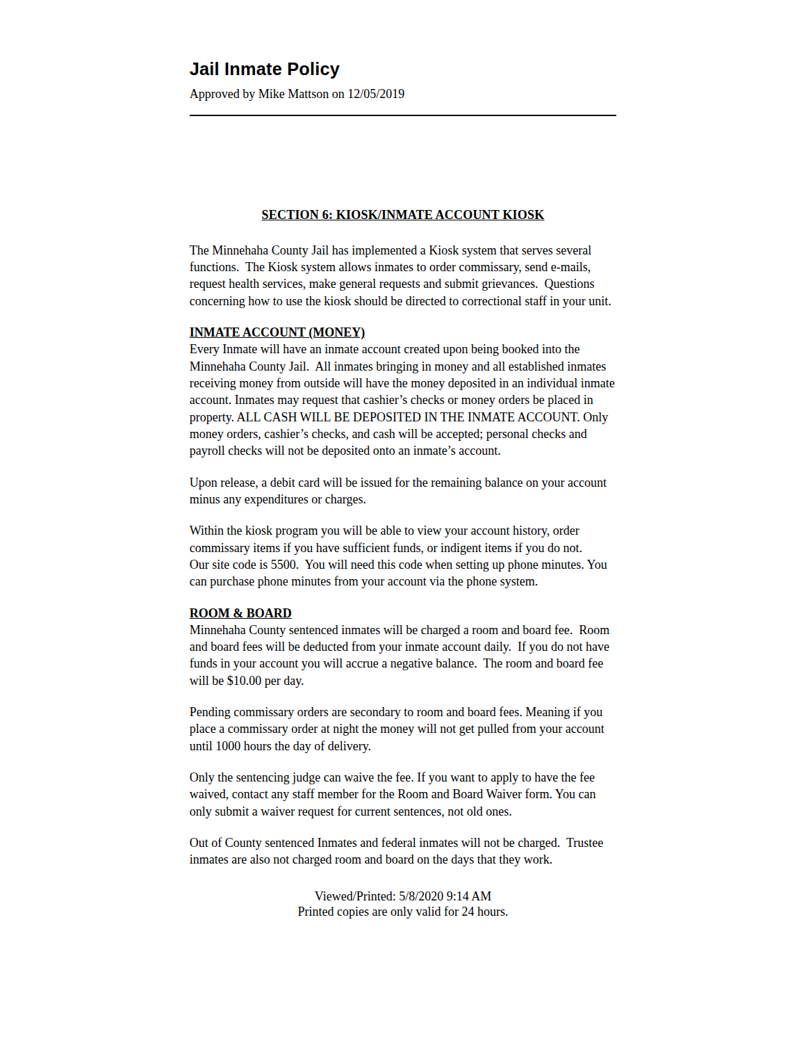Jail Inmate Policy
Approved by Mike Mattson on 12/05/2019
SECTION 6: KIOSK/INMATE ACCOUNT KIOSK
The Minnehaha County Jail has implemented a Kiosk system that serves several functions. The Kiosk system allows inmates to order commissary, send e-mails, request health services, make general requests and submit grievances. Questions concerning how to use the kiosk should be directed to correctional staff in your unit.
INMATE ACCOUNT (MONEY)
Every Inmate will have an inmate account created upon being booked into the Minnehaha County Jail. All inmates bringing in money and all established inmates receiving money from outside will have the money deposited in an individual inmate account. Inmates may request that cashier’s checks or money orders be placed in property. ALL CASH WILL BE DEPOSITED IN THE INMATE ACCOUNT. Only money orders, cashier’s checks, and cash will be accepted; personal checks and payroll checks will not be deposited onto an inmate’s account.
Upon release, a debit card will be issued for the remaining balance on your account minus any expenditures or charges.
Within the kiosk program you will be able to view your account history, order commissary items if you have sufficient funds, or indigent items if you do not.
Our site code is 5500. You will need this code when setting up phone minutes. You can purchase phone minutes from your account via the phone system.
ROOM & BOARD
Minnehaha County sentenced inmates will be charged a room and board fee. Room and board fees will be deducted from your inmate account daily. If you do not have funds in your account you will accrue a negative balance. The room and board fee will be $10.00 per day.
Pending commissary orders are secondary to room and board fees. Meaning if you place a commissary order at night the money will not get pulled from your account until 1000 hours the day of delivery.
Only the sentencing judge can waive the fee. If you want to apply to have the fee waived, contact any staff member for the Room and Board Waiver form. You can only submit a waiver request for current sentences, not old ones.
Out of County sentenced Inmates and federal inmates will not be charged. Trustee inmates are also not charged room and board on the days that they work.
Viewed/Printed: 5/8/2020 9:14 AM
Printed copies are only valid for 24 hours.